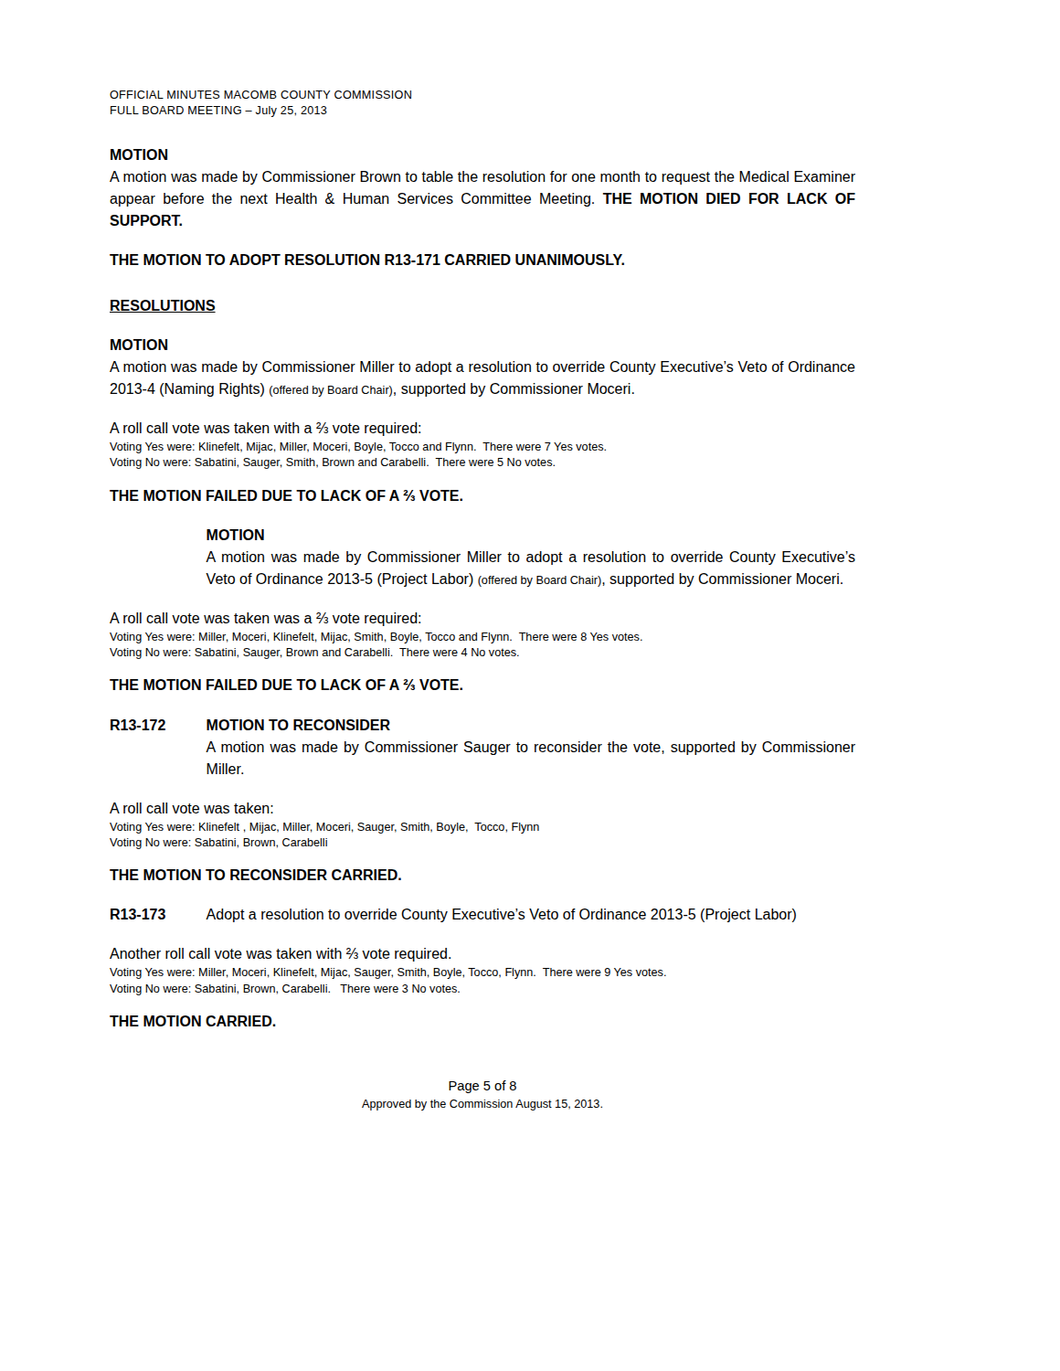OFFICIAL MINUTES MACOMB COUNTY COMMISSION
FULL BOARD MEETING – July 25, 2013
MOTION
A motion was made by Commissioner Brown to table the resolution for one month to request the Medical Examiner appear before the next Health & Human Services Committee Meeting. THE MOTION DIED FOR LACK OF SUPPORT.
THE MOTION TO ADOPT RESOLUTION R13-171 CARRIED UNANIMOUSLY.
RESOLUTIONS
MOTION
A motion was made by Commissioner Miller to adopt a resolution to override County Executive’s Veto of Ordinance 2013-4 (Naming Rights) (offered by Board Chair), supported by Commissioner Moceri.
A roll call vote was taken with a ⅔ vote required:
Voting Yes were: Klinefelt, Mijac, Miller, Moceri, Boyle, Tocco and Flynn. There were 7 Yes votes.
Voting No were: Sabatini, Sauger, Smith, Brown and Carabelli. There were 5 No votes.
THE MOTION FAILED DUE TO LACK OF A ⅔ VOTE.
MOTION
A motion was made by Commissioner Miller to adopt a resolution to override County Executive’s Veto of Ordinance 2013-5 (Project Labor) (offered by Board Chair), supported by Commissioner Moceri.
A roll call vote was taken was a ⅔ vote required:
Voting Yes were: Miller, Moceri, Klinefelt, Mijac, Smith, Boyle, Tocco and Flynn. There were 8 Yes votes.
Voting No were: Sabatini, Sauger, Brown and Carabelli. There were 4 No votes.
THE MOTION FAILED DUE TO LACK OF A ⅔ VOTE.
R13-172
MOTION TO RECONSIDER
A motion was made by Commissioner Sauger to reconsider the vote, supported by Commissioner Miller.
A roll call vote was taken:
Voting Yes were: Klinefelt , Mijac, Miller, Moceri, Sauger, Smith, Boyle, Tocco, Flynn
Voting No were: Sabatini, Brown, Carabelli
THE MOTION TO RECONSIDER CARRIED.
R13-173
Adopt a resolution to override County Executive’s Veto of Ordinance 2013-5 (Project Labor)
Another roll call vote was taken with ⅔ vote required.
Voting Yes were: Miller, Moceri, Klinefelt, Mijac, Sauger, Smith, Boyle, Tocco, Flynn. There were 9 Yes votes.
Voting No were: Sabatini, Brown, Carabelli. There were 3 No votes.
THE MOTION CARRIED.
Page 5 of 8
Approved by the Commission August 15, 2013.